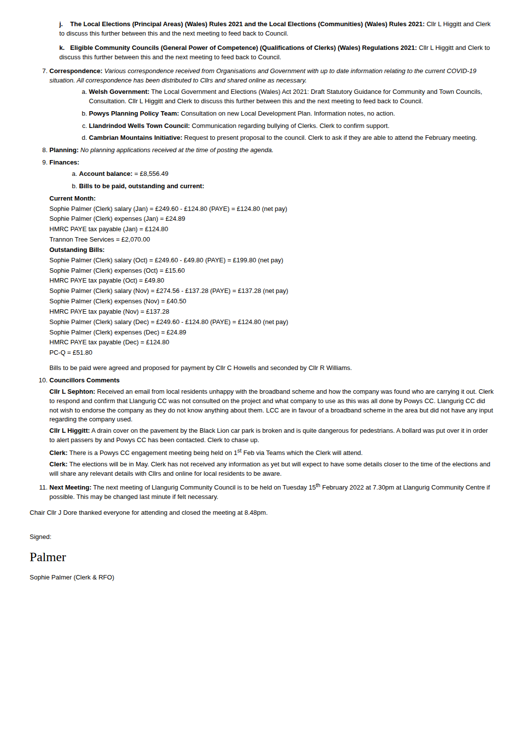j. The Local Elections (Principal Areas) (Wales) Rules 2021 and the Local Elections (Communities) (Wales) Rules 2021: Cllr L Higgitt and Clerk to discuss this further between this and the next meeting to feed back to Council.
k. Eligible Community Councils (General Power of Competence) (Qualifications of Clerks) (Wales) Regulations 2021: Cllr L Higgitt and Clerk to discuss this further between this and the next meeting to feed back to Council.
Correspondence: Various correspondence received from Organisations and Government with up to date information relating to the current COVID-19 situation. All correspondence has been distributed to Cllrs and shared online as necessary.
Welsh Government: The Local Government and Elections (Wales) Act 2021: Draft Statutory Guidance for Community and Town Councils, Consultation. Cllr L Higgitt and Clerk to discuss this further between this and the next meeting to feed back to Council.
Powys Planning Policy Team: Consultation on new Local Development Plan. Information notes, no action.
Llandrindod Wells Town Council: Communication regarding bullying of Clerks. Clerk to confirm support.
Cambrian Mountains Initiative: Request to present proposal to the council. Clerk to ask if they are able to attend the February meeting.
Planning: No planning applications received at the time of posting the agenda.
Finances:
Account balance: = £8,556.49
Bills to be paid, outstanding and current:
Current Month:
Sophie Palmer (Clerk) salary (Jan) = £249.60 - £124.80 (PAYE) = £124.80 (net pay)
Sophie Palmer (Clerk) expenses (Jan) = £24.89
HMRC PAYE tax payable (Jan) = £124.80
Trannon Tree Services = £2,070.00
Outstanding Bills:
Sophie Palmer (Clerk) salary (Oct) = £249.60 - £49.80 (PAYE) = £199.80 (net pay)
Sophie Palmer (Clerk) expenses (Oct) = £15.60
HMRC PAYE tax payable (Oct) = £49.80
Sophie Palmer (Clerk) salary (Nov) = £274.56 - £137.28 (PAYE) = £137.28 (net pay)
Sophie Palmer (Clerk) expenses (Nov) = £40.50
HMRC PAYE tax payable (Nov) = £137.28
Sophie Palmer (Clerk) salary (Dec) = £249.60 - £124.80 (PAYE) = £124.80 (net pay)
Sophie Palmer (Clerk) expenses (Dec) = £24.89
HMRC PAYE tax payable (Dec) = £124.80
PC-Q = £51.80
Bills to be paid were agreed and proposed for payment by Cllr C Howells and seconded by Cllr R Williams.
Councillors Comments
Cllr L Sephton: Received an email from local residents unhappy with the broadband scheme and how the company was found who are carrying it out. Clerk to respond and confirm that Llangurig CC was not consulted on the project and what company to use as this was all done by Powys CC. Llangurig CC did not wish to endorse the company as they do not know anything about them. LCC are in favour of a broadband scheme in the area but did not have any input regarding the company used.
Cllr L Higgitt: A drain cover on the pavement by the Black Lion car park is broken and is quite dangerous for pedestrians. A bollard was put over it in order to alert passers by and Powys CC has been contacted. Clerk to chase up.
Clerk: There is a Powys CC engagement meeting being held on 1st Feb via Teams which the Clerk will attend.
Clerk: The elections will be in May. Clerk has not received any information as yet but will expect to have some details closer to the time of the elections and will share any relevant details with Cllrs and online for local residents to be aware.
Next Meeting: The next meeting of Llangurig Community Council is to be held on Tuesday 15th February 2022 at 7.30pm at Llangurig Community Centre if possible. This may be changed last minute if felt necessary.
Chair Cllr J Dore thanked everyone for attending and closed the meeting at 8.48pm.
Signed:
Palmer
Sophie Palmer (Clerk & RFO)